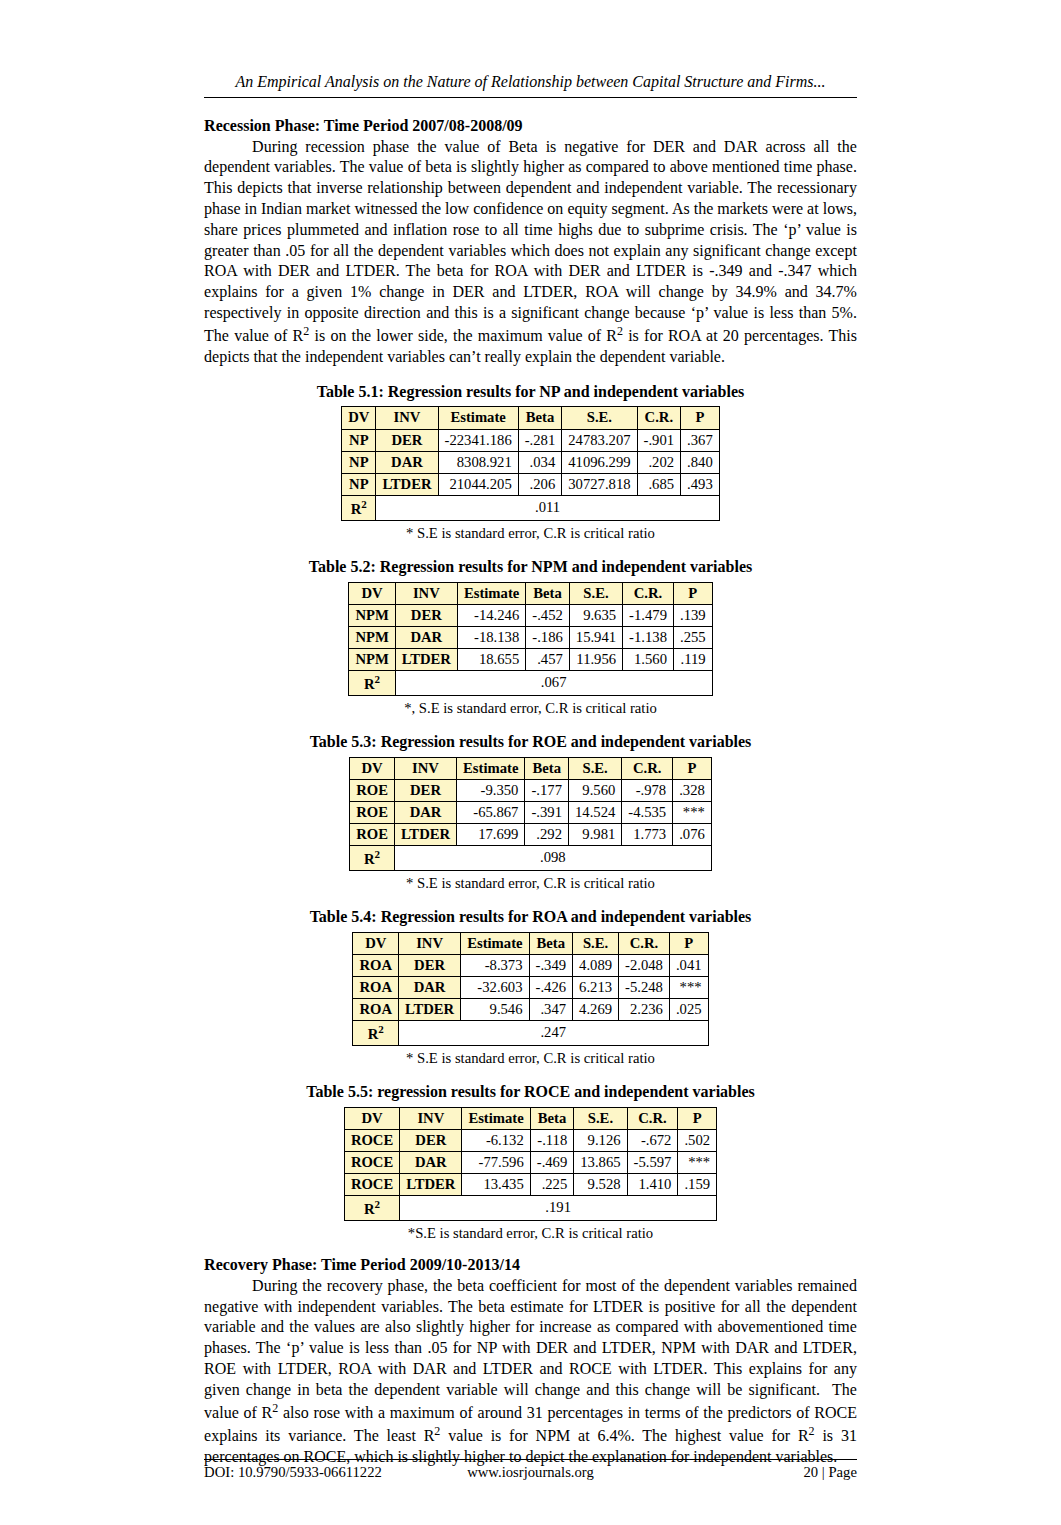An Empirical Analysis on the Nature of Relationship between Capital Structure and Firms...
Recession Phase: Time Period 2007/08-2008/09
During recession phase the value of Beta is negative for DER and DAR across all the dependent variables. The value of beta is slightly higher as compared to above mentioned time phase. This depicts that inverse relationship between dependent and independent variable. The recessionary phase in Indian market witnessed the low confidence on equity segment. As the markets were at lows, share prices plummeted and inflation rose to all time highs due to subprime crisis. The ‘p’ value is greater than .05 for all the dependent variables which does not explain any significant change except ROA with DER and LTDER. The beta for ROA with DER and LTDER is -.349 and -.347 which explains for a given 1% change in DER and LTDER, ROA will change by 34.9% and 34.7% respectively in opposite direction and this is a significant change because ‘p’ value is less than 5%. The value of R2 is on the lower side, the maximum value of R2 is for ROA at 20 percentages. This depicts that the independent variables can’t really explain the dependent variable.
Table 5.1: Regression results for NP and independent variables
| DV | INV | Estimate | Beta | S.E. | C.R. | P |
| --- | --- | --- | --- | --- | --- | --- |
| NP | DER | -22341.186 | -.281 | 24783.207 | -.901 | .367 |
| NP | DAR | 8308.921 | .034 | 41096.299 | .202 | .840 |
| NP | LTDER | 21044.205 | .206 | 30727.818 | .685 | .493 |
| R 2 | .011 |
* S.E is standard error, C.R is critical ratio
Table 5.2: Regression results for NPM and independent variables
| DV | INV | Estimate | Beta | S.E. | C.R. | P |
| --- | --- | --- | --- | --- | --- | --- |
| NPM | DER | -14.246 | -.452 | 9.635 | -1.479 | .139 |
| NPM | DAR | -18.138 | -.186 | 15.941 | -1.138 | .255 |
| NPM | LTDER | 18.655 | .457 | 11.956 | 1.560 | .119 |
| R 2 | .067 |
*, S.E is standard error, C.R is critical ratio
Table 5.3: Regression results for ROE and independent variables
| DV | INV | Estimate | Beta | S.E. | C.R. | P |
| --- | --- | --- | --- | --- | --- | --- |
| ROE | DER | -9.350 | -.177 | 9.560 | -.978 | .328 |
| ROE | DAR | -65.867 | -.391 | 14.524 | -4.535 | *** |
| ROE | LTDER | 17.699 | .292 | 9.981 | 1.773 | .076 |
| R 2 | .098 |
* S.E is standard error, C.R is critical ratio
Table 5.4: Regression results for ROA and independent variables
| DV | INV | Estimate | Beta | S.E. | C.R. | P |
| --- | --- | --- | --- | --- | --- | --- |
| ROA | DER | -8.373 | -.349 | 4.089 | -2.048 | .041 |
| ROA | DAR | -32.603 | -.426 | 6.213 | -5.248 | *** |
| ROA | LTDER | 9.546 | .347 | 4.269 | 2.236 | .025 |
| R 2 | .247 |
* S.E is standard error, C.R is critical ratio
Table 5.5: regression results for ROCE and independent variables
| DV | INV | Estimate | Beta | S.E. | C.R. | P |
| --- | --- | --- | --- | --- | --- | --- |
| ROCE | DER | -6.132 | -.118 | 9.126 | -.672 | .502 |
| ROCE | DAR | -77.596 | -.469 | 13.865 | -5.597 | *** |
| ROCE | LTDER | 13.435 | .225 | 9.528 | 1.410 | .159 |
| R 2 | .191 |
*S.E is standard error, C.R is critical ratio
Recovery Phase: Time Period 2009/10-2013/14
During the recovery phase, the beta coefficient for most of the dependent variables remained negative with independent variables. The beta estimate for LTDER is positive for all the dependent variable and the values are also slightly higher for increase as compared with abovementioned time phases. The ‘p’ value is less than .05 for NP with DER and LTDER, NPM with DAR and LTDER, ROE with LTDER, ROA with DAR and LTDER and ROCE with LTDER. This explains for any given change in beta the dependent variable will change and this change will be significant. The value of R2 also rose with a maximum of around 31 percentages in terms of the predictors of ROCE explains its variance. The least R2 value is for NPM at 6.4%. The highest value for R2 is 31 percentages on ROCE, which is slightly higher to depict the explanation for independent variables.
DOI: 10.9790/5933-06611222
www.iosrjournals.org
20 | Page